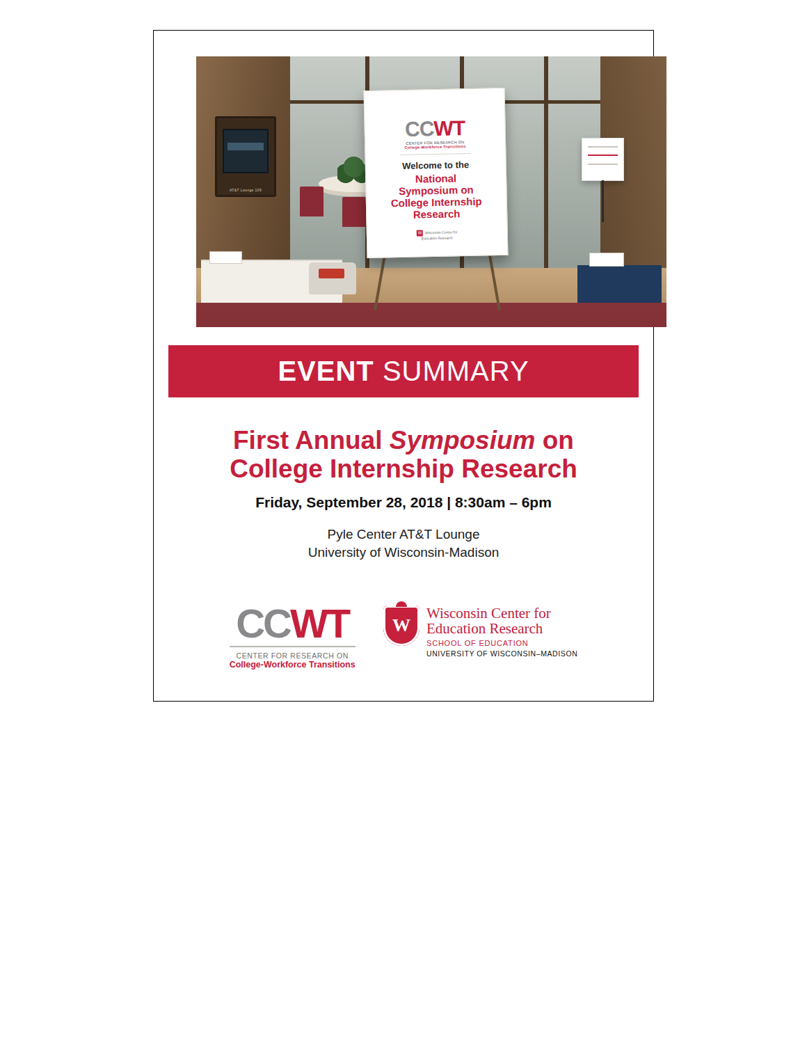AT&T Lounge 109
CC WT
CENTER FOR RESEARCH ON
College-Workforce Transitions
Welcome to the
National
Symposium on
College Internship
Research
WWisconsin Center for
Education Research
EVENT SUMMARY
First Annual Symposium on
College Internship Research
Friday, September 28, 2018 | 8:30am – 6pm
Pyle Center AT&T Lounge
University of Wisconsin-Madison
CC WT
Center for Research on
College-Workforce Transitions
Wisconsin Center for
Education Research
School of Education
University of Wisconsin–Madison